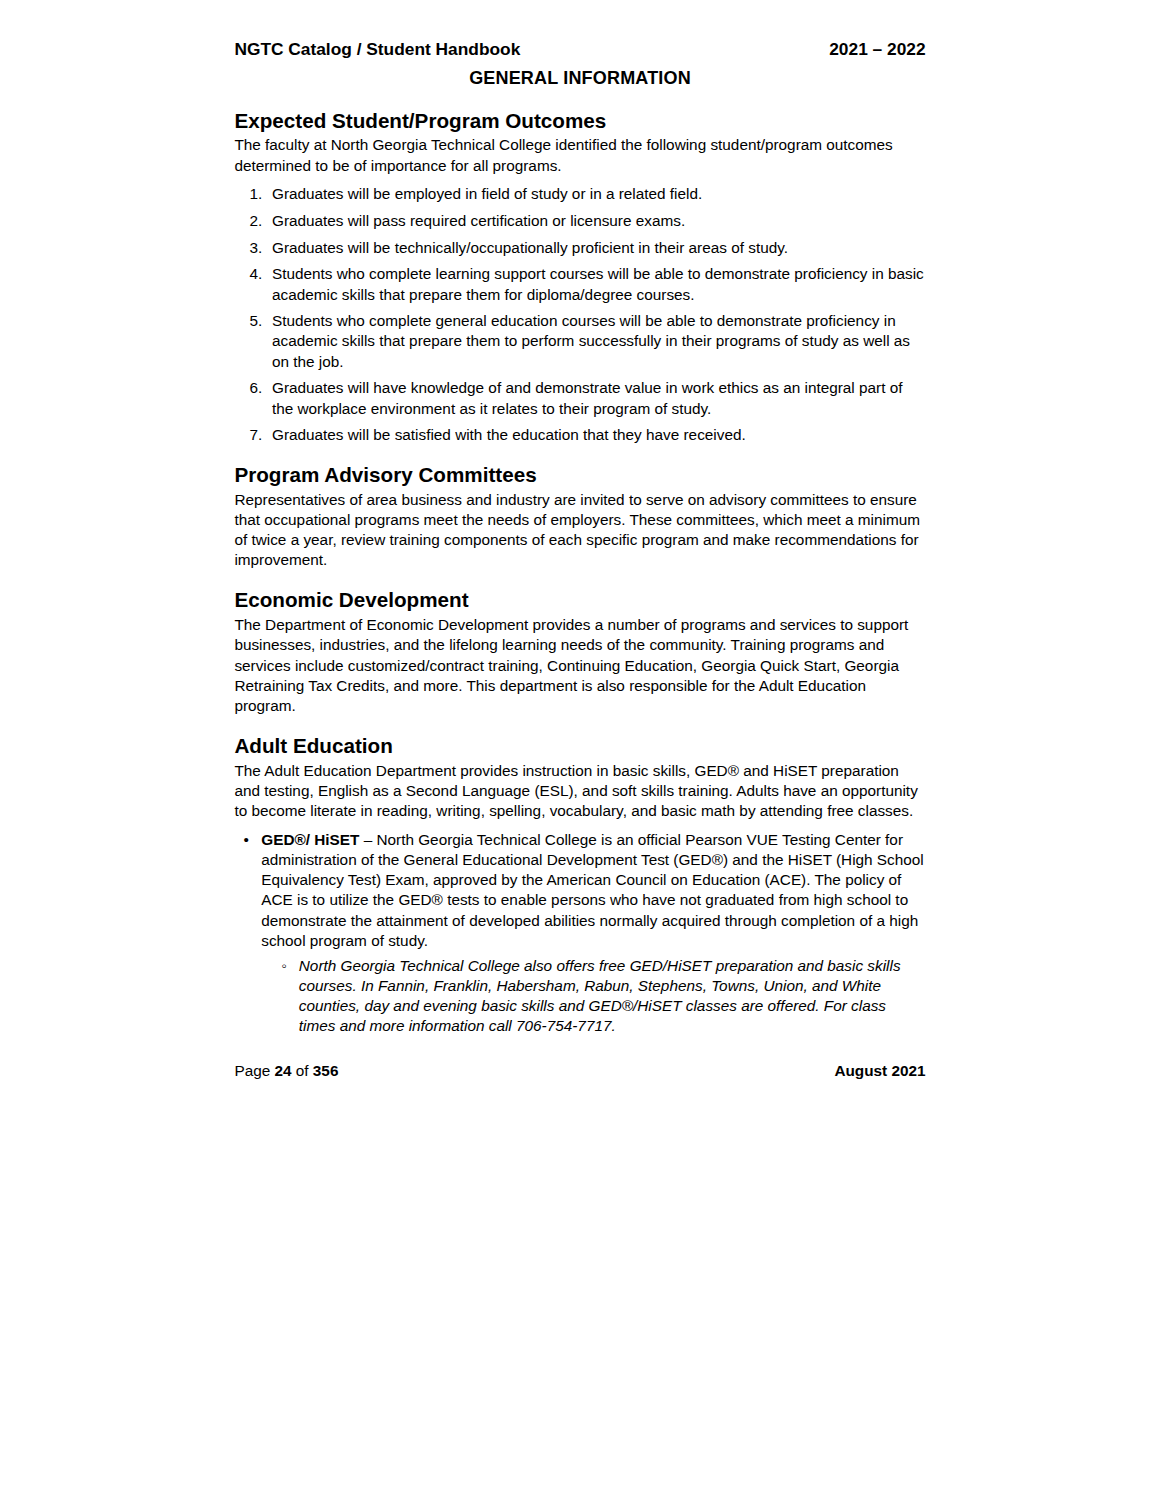NGTC Catalog / Student Handbook 2021 – 2022
GENERAL INFORMATION
Expected Student/Program Outcomes
The faculty at North Georgia Technical College identified the following student/program outcomes determined to be of importance for all programs.
Graduates will be employed in field of study or in a related field.
Graduates will pass required certification or licensure exams.
Graduates will be technically/occupationally proficient in their areas of study.
Students who complete learning support courses will be able to demonstrate proficiency in basic academic skills that prepare them for diploma/degree courses.
Students who complete general education courses will be able to demonstrate proficiency in academic skills that prepare them to perform successfully in their programs of study as well as on the job.
Graduates will have knowledge of and demonstrate value in work ethics as an integral part of the workplace environment as it relates to their program of study.
Graduates will be satisfied with the education that they have received.
Program Advisory Committees
Representatives of area business and industry are invited to serve on advisory committees to ensure that occupational programs meet the needs of employers. These committees, which meet a minimum of twice a year, review training components of each specific program and make recommendations for improvement.
Economic Development
The Department of Economic Development provides a number of programs and services to support businesses, industries, and the lifelong learning needs of the community. Training programs and services include customized/contract training, Continuing Education, Georgia Quick Start, Georgia Retraining Tax Credits, and more. This department is also responsible for the Adult Education program.
Adult Education
The Adult Education Department provides instruction in basic skills, GED® and HiSET preparation and testing, English as a Second Language (ESL), and soft skills training. Adults have an opportunity to become literate in reading, writing, spelling, vocabulary, and basic math by attending free classes.
GED®/ HiSET – North Georgia Technical College is an official Pearson VUE Testing Center for administration of the General Educational Development Test (GED®) and the HiSET (High School Equivalency Test) Exam, approved by the American Council on Education (ACE). The policy of ACE is to utilize the GED® tests to enable persons who have not graduated from high school to demonstrate the attainment of developed abilities normally acquired through completion of a high school program of study.
North Georgia Technical College also offers free GED/HiSET preparation and basic skills courses. In Fannin, Franklin, Habersham, Rabun, Stephens, Towns, Union, and White counties, day and evening basic skills and GED®/HiSET classes are offered. For class times and more information call 706-754-7717.
Page 24 of 356 August 2021